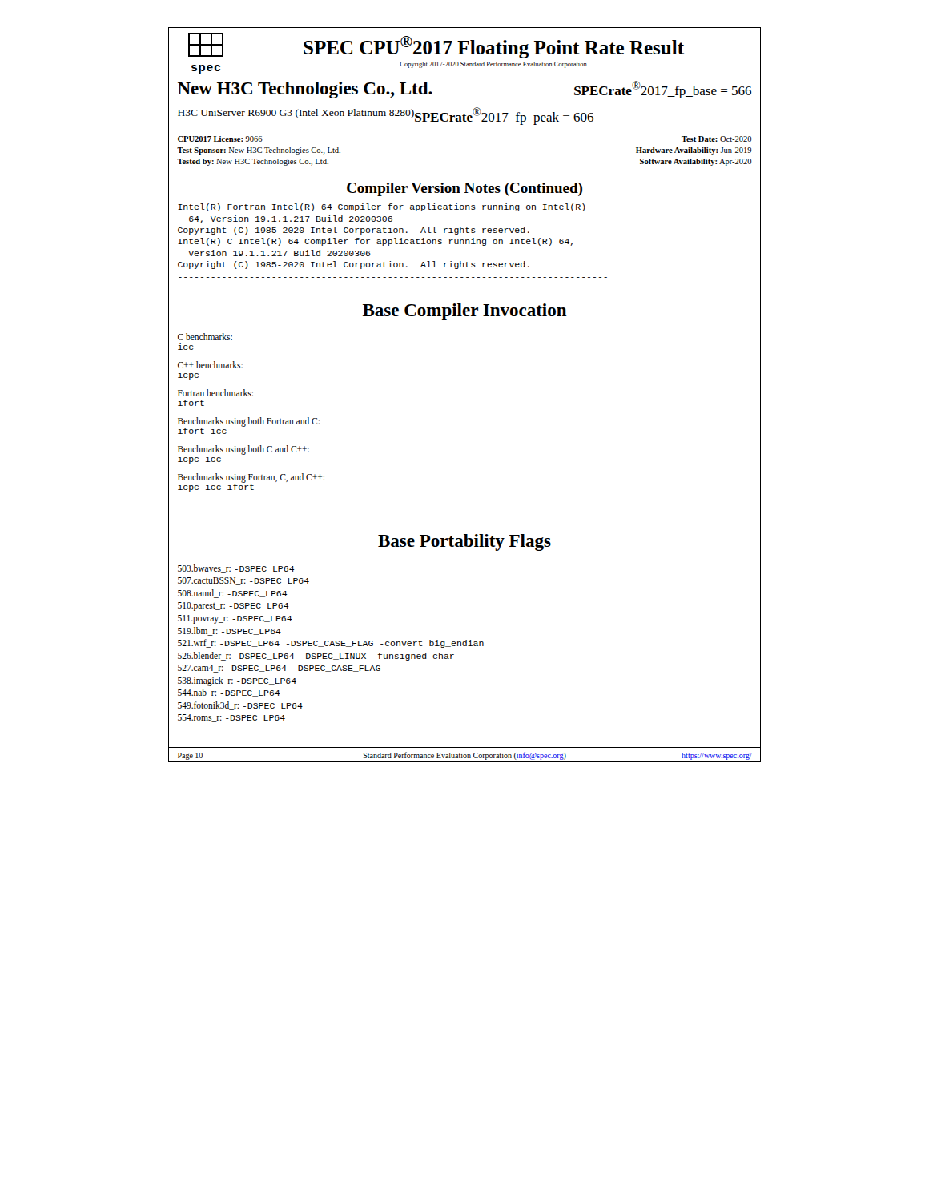spec
SPEC CPU®2017 Floating Point Rate Result
Copyright 2017-2020 Standard Performance Evaluation Corporation
New H3C Technologies Co., Ltd.
SPECrate®2017_fp_base = 566
H3C UniServer R6900 G3 (Intel Xeon Platinum 8280)
SPECrate®2017_fp_peak = 606
CPU2017 License: 9066
Test Sponsor: New H3C Technologies Co., Ltd.
Tested by: New H3C Technologies Co., Ltd.
Test Date: Oct-2020
Hardware Availability: Jun-2019
Software Availability: Apr-2020
Compiler Version Notes (Continued)
Intel(R) Fortran Intel(R) 64 Compiler for applications running on Intel(R)
  64, Version 19.1.1.217 Build 20200306
Copyright (C) 1985-2020 Intel Corporation.  All rights reserved.
Intel(R) C Intel(R) 64 Compiler for applications running on Intel(R) 64,
  Version 19.1.1.217 Build 20200306
Copyright (C) 1985-2020 Intel Corporation.  All rights reserved.
------------------------------------------------------------------------------
Base Compiler Invocation
C benchmarks:
icc
C++ benchmarks:
icpc
Fortran benchmarks:
ifort
Benchmarks using both Fortran and C:
ifort icc
Benchmarks using both C and C++:
icpc icc
Benchmarks using Fortran, C, and C++:
icpc icc ifort
Base Portability Flags
503.bwaves_r: -DSPEC_LP64
507.cactuBSSN_r: -DSPEC_LP64
508.namd_r: -DSPEC_LP64
510.parest_r: -DSPEC_LP64
511.povray_r: -DSPEC_LP64
519.lbm_r: -DSPEC_LP64
521.wrf_r: -DSPEC_LP64 -DSPEC_CASE_FLAG -convert big_endian
526.blender_r: -DSPEC_LP64 -DSPEC_LINUX -funsigned-char
527.cam4_r: -DSPEC_LP64 -DSPEC_CASE_FLAG
538.imagick_r: -DSPEC_LP64
544.nab_r: -DSPEC_LP64
549.fotonik3d_r: -DSPEC_LP64
554.roms_r: -DSPEC_LP64
Page 10
Standard Performance Evaluation Corporation (info@spec.org)
https://www.spec.org/